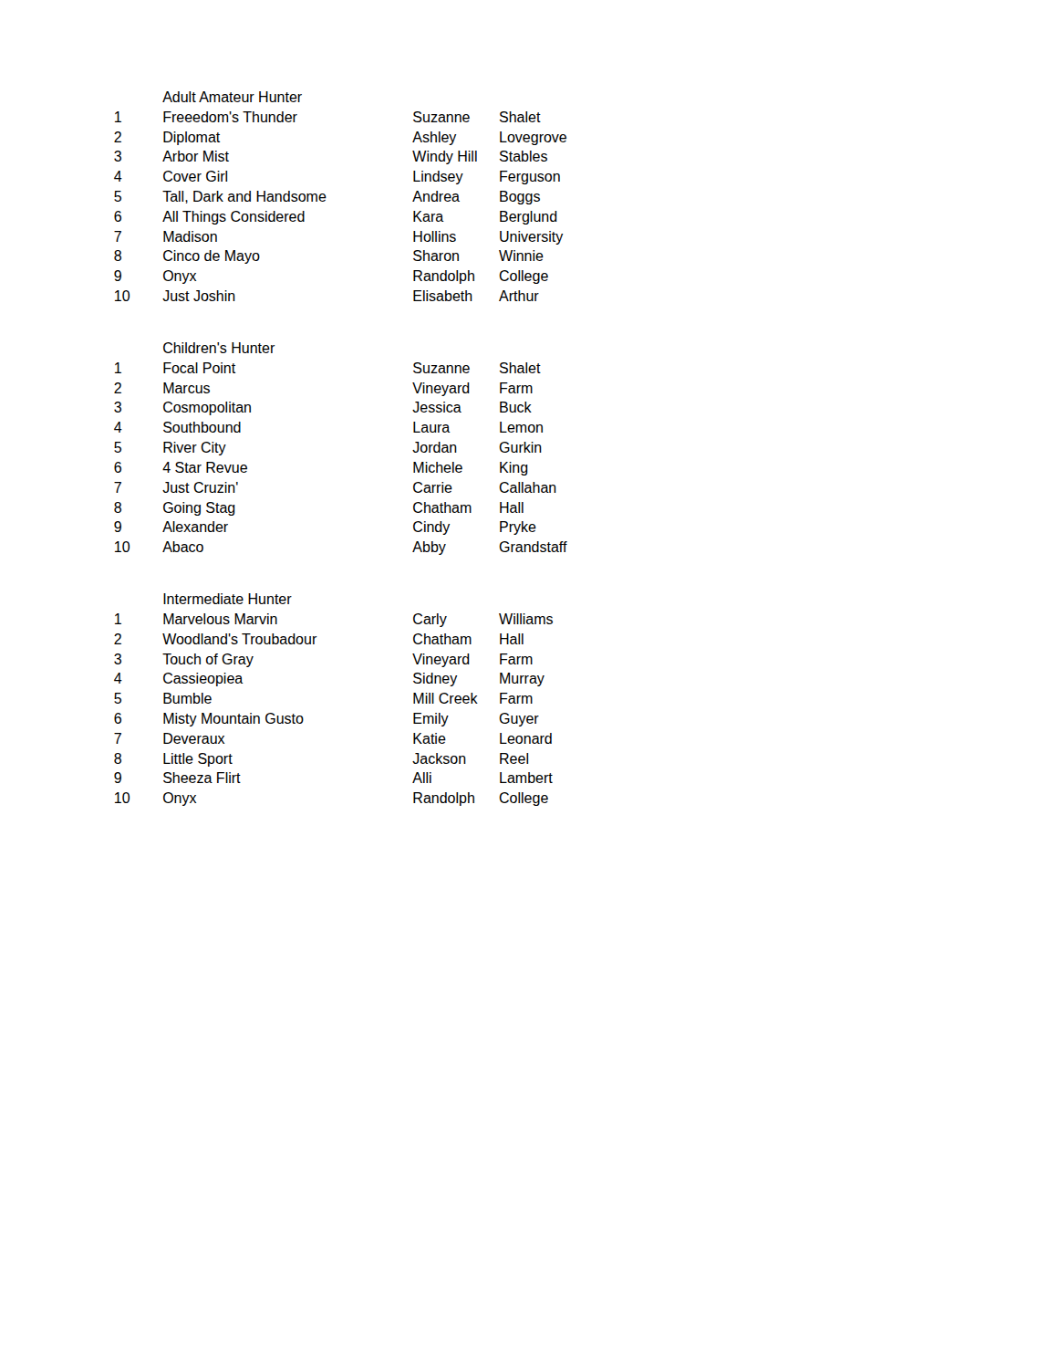| | Adult Amateur Hunter |
| 1 | Freeedom's Thunder | Suzanne | Shalet |
| 2 | Diplomat | Ashley | Lovegrove |
| 3 | Arbor Mist | Windy Hill | Stables |
| 4 | Cover Girl | Lindsey | Ferguson |
| 5 | Tall, Dark and Handsome | Andrea | Boggs |
| 6 | All Things Considered | Kara | Berglund |
| 7 | Madison | Hollins | University |
| 8 | Cinco de Mayo | Sharon | Winnie |
| 9 | Onyx | Randolph | College |
| 10 | Just Joshin | Elisabeth | Arthur |
| | Children's Hunter |
| 1 | Focal Point | Suzanne | Shalet |
| 2 | Marcus | Vineyard | Farm |
| 3 | Cosmopolitan | Jessica | Buck |
| 4 | Southbound | Laura | Lemon |
| 5 | River City | Jordan | Gurkin |
| 6 | 4 Star Revue | Michele | King |
| 7 | Just Cruzin' | Carrie | Callahan |
| 8 | Going Stag | Chatham | Hall |
| 9 | Alexander | Cindy | Pryke |
| 10 | Abaco | Abby | Grandstaff |
| | Intermediate Hunter |
| 1 | Marvelous Marvin | Carly | Williams |
| 2 | Woodland's Troubadour | Chatham | Hall |
| 3 | Touch of Gray | Vineyard | Farm |
| 4 | Cassieopiea | Sidney | Murray |
| 5 | Bumble | Mill Creek | Farm |
| 6 | Misty Mountain Gusto | Emily | Guyer |
| 7 | Deveraux | Katie | Leonard |
| 8 | Little Sport | Jackson | Reel |
| 9 | Sheeza Flirt | Alli | Lambert |
| 10 | Onyx | Randolph | College |